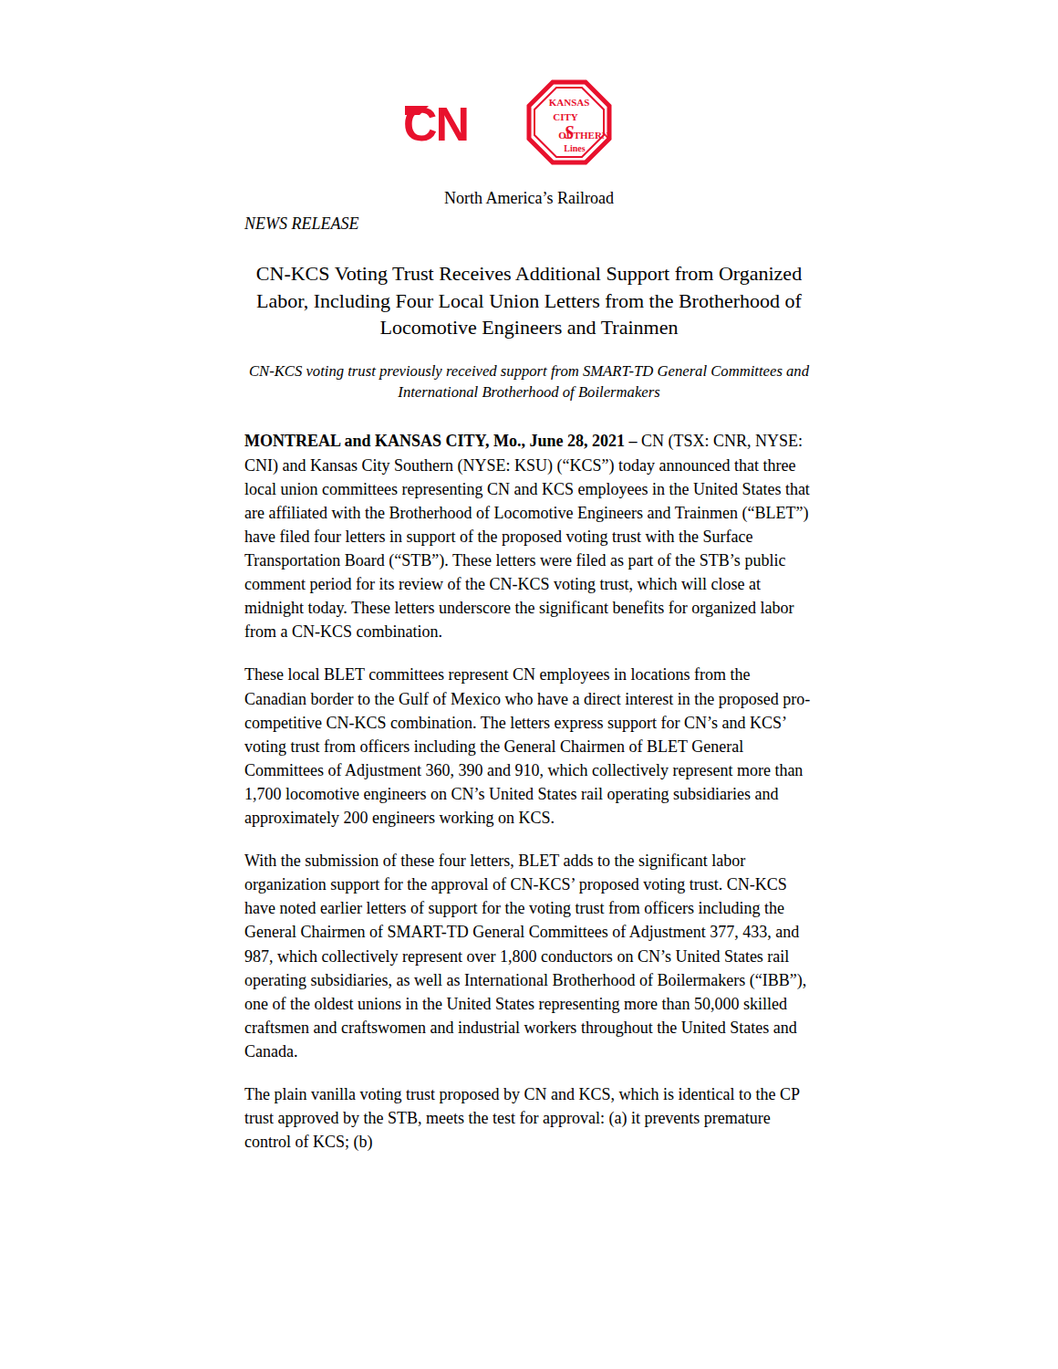CN KANSAS CITY S OUTHERN Lines
North America’s Railroad
NEWS RELEASE
CN-KCS Voting Trust Receives Additional Support from Organized Labor, Including Four Local Union Letters from the Brotherhood of Locomotive Engineers and Trainmen
CN-KCS voting trust previously received support from SMART-TD General Committees and International Brotherhood of Boilermakers
MONTREAL and KANSAS CITY, Mo., June 28, 2021 – CN (TSX: CNR, NYSE: CNI) and Kansas City Southern (NYSE: KSU) (“KCS”) today announced that three local union committees representing CN and KCS employees in the United States that are affiliated with the Brotherhood of Locomotive Engineers and Trainmen (“BLET”) have filed four letters in support of the proposed voting trust with the Surface Transportation Board (“STB”). These letters were filed as part of the STB’s public comment period for its review of the CN-KCS voting trust, which will close at midnight today. These letters underscore the significant benefits for organized labor from a CN-KCS combination.
These local BLET committees represent CN employees in locations from the Canadian border to the Gulf of Mexico who have a direct interest in the proposed pro-competitive CN-KCS combination. The letters express support for CN’s and KCS’ voting trust from officers including the General Chairmen of BLET General Committees of Adjustment 360, 390 and 910, which collectively represent more than 1,700 locomotive engineers on CN’s United States rail operating subsidiaries and approximately 200 engineers working on KCS.
With the submission of these four letters, BLET adds to the significant labor organization support for the approval of CN-KCS’ proposed voting trust. CN-KCS have noted earlier letters of support for the voting trust from officers including the General Chairmen of SMART-TD General Committees of Adjustment 377, 433, and 987, which collectively represent over 1,800 conductors on CN’s United States rail operating subsidiaries, as well as International Brotherhood of Boilermakers (“IBB”), one of the oldest unions in the United States representing more than 50,000 skilled craftsmen and craftswomen and industrial workers throughout the United States and Canada.
The plain vanilla voting trust proposed by CN and KCS, which is identical to the CP trust approved by the STB, meets the test for approval: (a) it prevents premature control of KCS; (b)